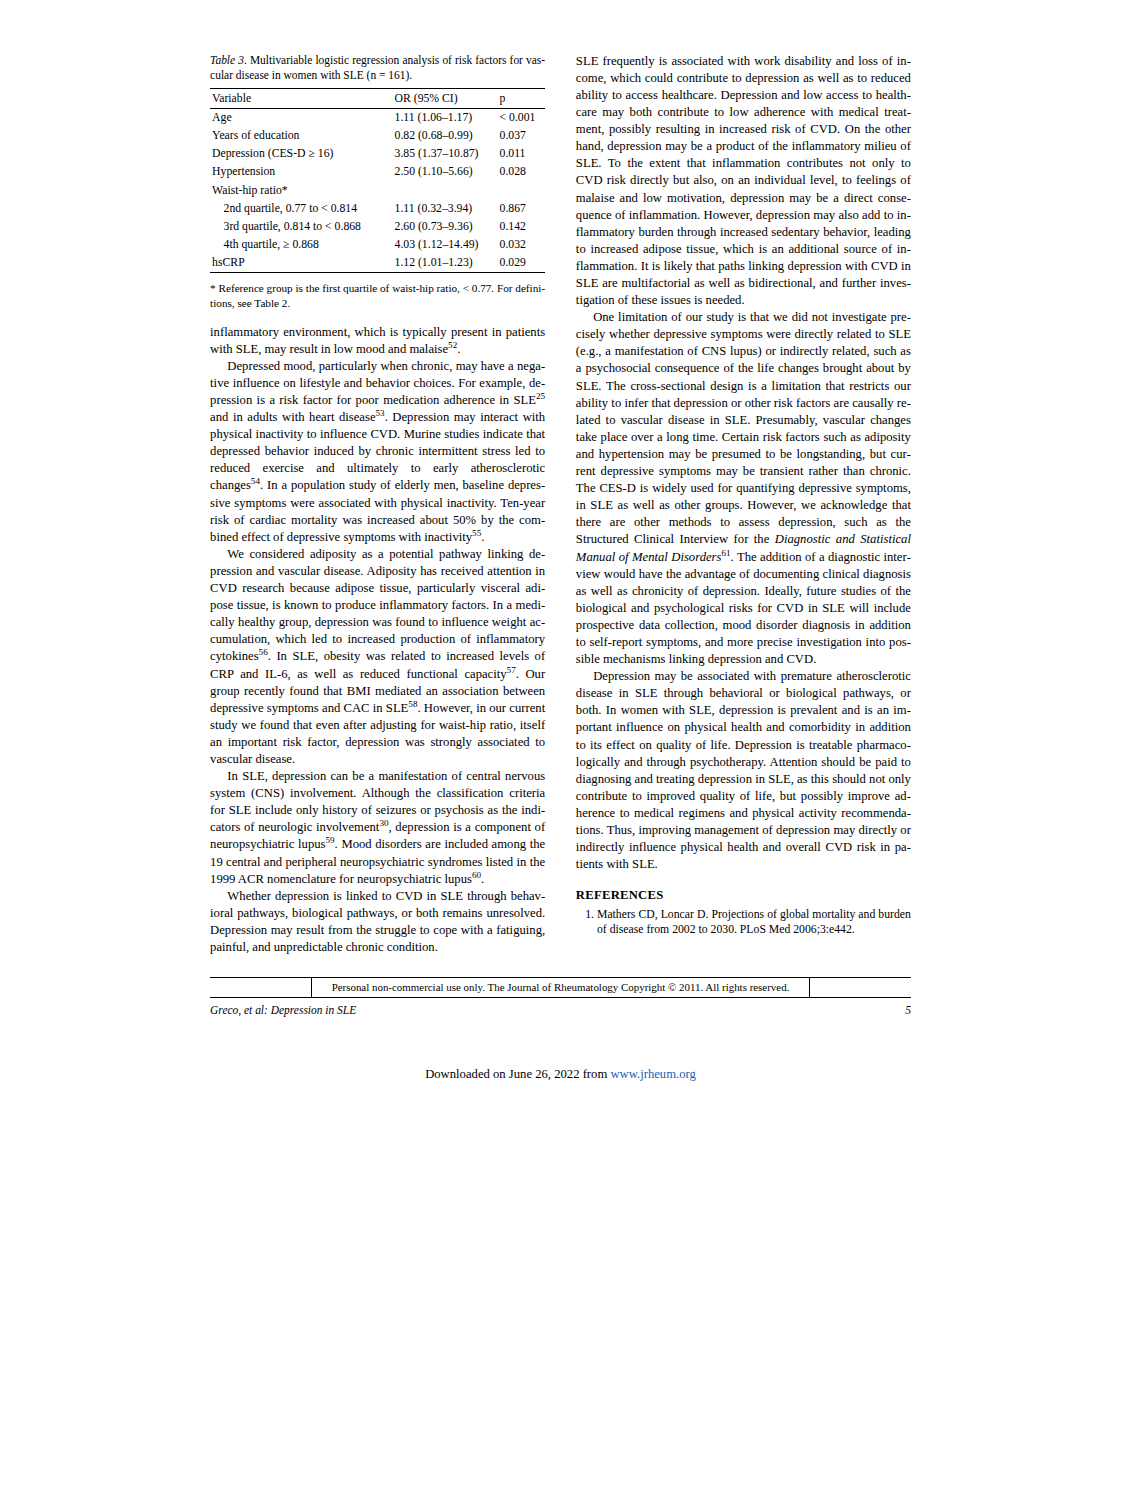Table 3. Multivariable logistic regression analysis of risk factors for vascular disease in women with SLE (n = 161).
| Variable | OR (95% CI) | p |
| --- | --- | --- |
| Age | 1.11 (1.06–1.17) | < 0.001 |
| Years of education | 0.82 (0.68–0.99) | 0.037 |
| Depression (CES-D ≥ 16) | 3.85 (1.37–10.87) | 0.011 |
| Hypertension | 2.50 (1.10–5.66) | 0.028 |
| Waist-hip ratio* | | |
| 2nd quartile, 0.77 to < 0.814 | 1.11 (0.32–3.94) | 0.867 |
| 3rd quartile, 0.814 to < 0.868 | 2.60 (0.73–9.36) | 0.142 |
| 4th quartile, ≥ 0.868 | 4.03 (1.12–14.49) | 0.032 |
| hsCRP | 1.12 (1.01–1.23) | 0.029 |
* Reference group is the first quartile of waist-hip ratio, < 0.77. For definitions, see Table 2.
inflammatory environment, which is typically present in patients with SLE, may result in low mood and malaise52.
Depressed mood, particularly when chronic, may have a negative influence on lifestyle and behavior choices. For example, depression is a risk factor for poor medication adherence in SLE25 and in adults with heart disease53. Depression may interact with physical inactivity to influence CVD. Murine studies indicate that depressed behavior induced by chronic intermittent stress led to reduced exercise and ultimately to early atherosclerotic changes54. In a population study of elderly men, baseline depressive symptoms were associated with physical inactivity. Ten-year risk of cardiac mortality was increased about 50% by the combined effect of depressive symptoms with inactivity55.
We considered adiposity as a potential pathway linking depression and vascular disease. Adiposity has received attention in CVD research because adipose tissue, particularly visceral adipose tissue, is known to produce inflammatory factors. In a medically healthy group, depression was found to influence weight accumulation, which led to increased production of inflammatory cytokines56. In SLE, obesity was related to increased levels of CRP and IL-6, as well as reduced functional capacity57. Our group recently found that BMI mediated an association between depressive symptoms and CAC in SLE58. However, in our current study we found that even after adjusting for waist-hip ratio, itself an important risk factor, depression was strongly associated to vascular disease.
In SLE, depression can be a manifestation of central nervous system (CNS) involvement. Although the classification criteria for SLE include only history of seizures or psychosis as the indicators of neurologic involvement30, depression is a component of neuropsychiatric lupus59. Mood disorders are included among the 19 central and peripheral neuropsychiatric syndromes listed in the 1999 ACR nomenclature for neuropsychiatric lupus60.
Whether depression is linked to CVD in SLE through behavioral pathways, biological pathways, or both remains unresolved. Depression may result from the struggle to cope with a fatiguing, painful, and unpredictable chronic condition.
SLE frequently is associated with work disability and loss of income, which could contribute to depression as well as to reduced ability to access healthcare. Depression and low access to healthcare may both contribute to low adherence with medical treatment, possibly resulting in increased risk of CVD. On the other hand, depression may be a product of the inflammatory milieu of SLE. To the extent that inflammation contributes not only to CVD risk directly but also, on an individual level, to feelings of malaise and low motivation, depression may be a direct consequence of inflammation. However, depression may also add to inflammatory burden through increased sedentary behavior, leading to increased adipose tissue, which is an additional source of inflammation. It is likely that paths linking depression with CVD in SLE are multifactorial as well as bidirectional, and further investigation of these issues is needed.
One limitation of our study is that we did not investigate precisely whether depressive symptoms were directly related to SLE (e.g., a manifestation of CNS lupus) or indirectly related, such as a psychosocial consequence of the life changes brought about by SLE. The cross-sectional design is a limitation that restricts our ability to infer that depression or other risk factors are causally related to vascular disease in SLE. Presumably, vascular changes take place over a long time. Certain risk factors such as adiposity and hypertension may be presumed to be longstanding, but current depressive symptoms may be transient rather than chronic. The CES-D is widely used for quantifying depressive symptoms, in SLE as well as other groups. However, we acknowledge that there are other methods to assess depression, such as the Structured Clinical Interview for the Diagnostic and Statistical Manual of Mental Disorders61. The addition of a diagnostic interview would have the advantage of documenting clinical diagnosis as well as chronicity of depression. Ideally, future studies of the biological and psychological risks for CVD in SLE will include prospective data collection, mood disorder diagnosis in addition to self-report symptoms, and more precise investigation into possible mechanisms linking depression and CVD.
Depression may be associated with premature atherosclerotic disease in SLE through behavioral or biological pathways, or both. In women with SLE, depression is prevalent and is an important influence on physical health and comorbidity in addition to its effect on quality of life. Depression is treatable pharmacologically and through psychotherapy. Attention should be paid to diagnosing and treating depression in SLE, as this should not only contribute to improved quality of life, but possibly improve adherence to medical regimens and physical activity recommendations. Thus, improving management of depression may directly or indirectly influence physical health and overall CVD risk in patients with SLE.
REFERENCES
Mathers CD, Loncar D. Projections of global mortality and burden of disease from 2002 to 2030. PLoS Med 2006;3:e442.
Personal non-commercial use only. The Journal of Rheumatology Copyright © 2011. All rights reserved.
Greco, et al: Depression in SLE 5
Downloaded on June 26, 2022 from www.jrheum.org